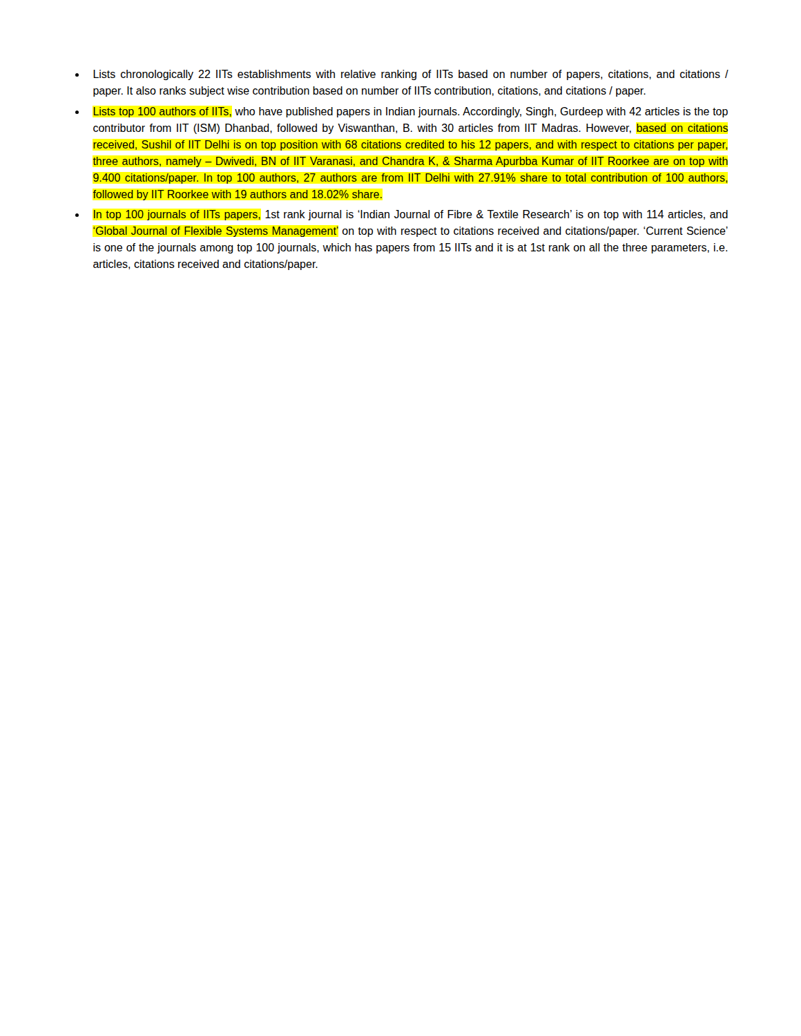Lists chronologically 22 IITs establishments with relative ranking of IITs based on number of papers, citations, and citations / paper. It also ranks subject wise contribution based on number of IITs contribution, citations, and citations / paper.
Lists top 100 authors of IITs, who have published papers in Indian journals. Accordingly, Singh, Gurdeep with 42 articles is the top contributor from IIT (ISM) Dhanbad, followed by Viswanthan, B. with 30 articles from IIT Madras. However, based on citations received, Sushil of IIT Delhi is on top position with 68 citations credited to his 12 papers, and with respect to citations per paper, three authors, namely – Dwivedi, BN of IIT Varanasi, and Chandra K, & Sharma Apurbba Kumar of IIT Roorkee are on top with 9.400 citations/paper. In top 100 authors, 27 authors are from IIT Delhi with 27.91% share to total contribution of 100 authors, followed by IIT Roorkee with 19 authors and 18.02% share.
In top 100 journals of IITs papers, 1st rank journal is ‘Indian Journal of Fibre & Textile Research’ is on top with 114 articles, and ‘Global Journal of Flexible Systems Management’ on top with respect to citations received and citations/paper. ‘Current Science’ is one of the journals among top 100 journals, which has papers from 15 IITs and it is at 1st rank on all the three parameters, i.e. articles, citations received and citations/paper.